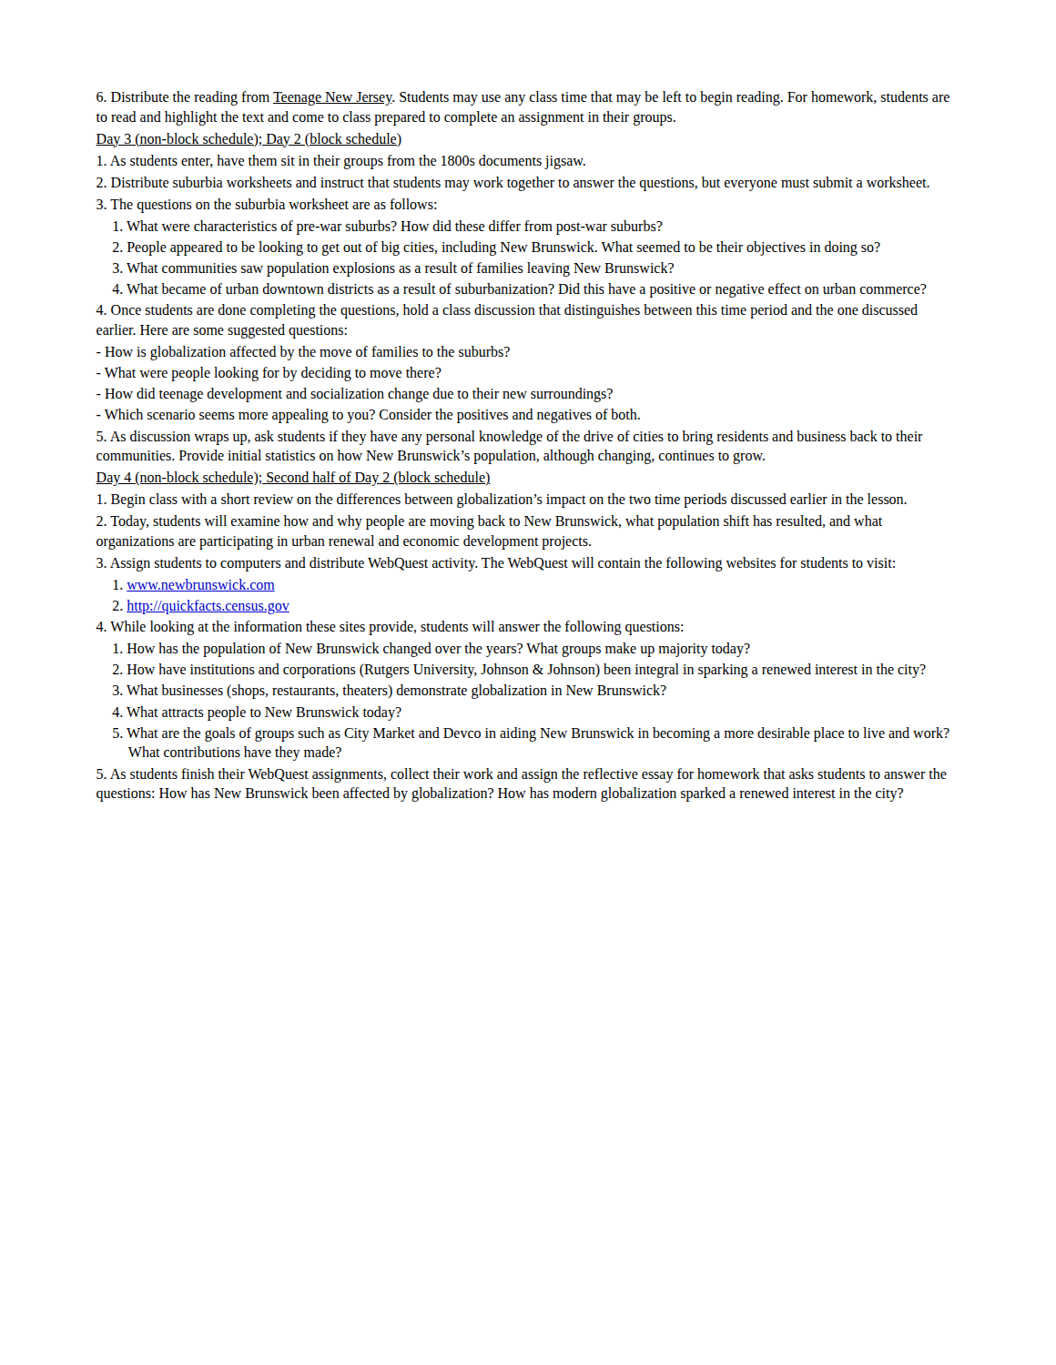6. Distribute the reading from Teenage New Jersey. Students may use any class time that may be left to begin reading. For homework, students are to read and highlight the text and come to class prepared to complete an assignment in their groups.
Day 3 (non-block schedule); Day 2 (block schedule)
1. As students enter, have them sit in their groups from the 1800s documents jigsaw.
2. Distribute suburbia worksheets and instruct that students may work together to answer the questions, but everyone must submit a worksheet.
3. The questions on the suburbia worksheet are as follows:
1. What were characteristics of pre-war suburbs? How did these differ from post-war suburbs?
2. People appeared to be looking to get out of big cities, including New Brunswick. What seemed to be their objectives in doing so?
3. What communities saw population explosions as a result of families leaving New Brunswick?
4. What became of urban downtown districts as a result of suburbanization? Did this have a positive or negative effect on urban commerce?
4. Once students are done completing the questions, hold a class discussion that distinguishes between this time period and the one discussed earlier. Here are some suggested questions:
- How is globalization affected by the move of families to the suburbs?
- What were people looking for by deciding to move there?
- How did teenage development and socialization change due to their new surroundings?
- Which scenario seems more appealing to you? Consider the positives and negatives of both.
5. As discussion wraps up, ask students if they have any personal knowledge of the drive of cities to bring residents and business back to their communities. Provide initial statistics on how New Brunswick’s population, although changing, continues to grow.
Day 4 (non-block schedule); Second half of Day 2 (block schedule)
1. Begin class with a short review on the differences between globalization’s impact on the two time periods discussed earlier in the lesson.
2. Today, students will examine how and why people are moving back to New Brunswick, what population shift has resulted, and what organizations are participating in urban renewal and economic development projects.
3. Assign students to computers and distribute WebQuest activity. The WebQuest will contain the following websites for students to visit:
1. www.newbrunswick.com
2. http://quickfacts.census.gov
4. While looking at the information these sites provide, students will answer the following questions:
1. How has the population of New Brunswick changed over the years? What groups make up majority today?
2. How have institutions and corporations (Rutgers University, Johnson & Johnson) been integral in sparking a renewed interest in the city?
3. What businesses (shops, restaurants, theaters) demonstrate globalization in New Brunswick?
4. What attracts people to New Brunswick today?
5. What are the goals of groups such as City Market and Devco in aiding New Brunswick in becoming a more desirable place to live and work? What contributions have they made?
5. As students finish their WebQuest assignments, collect their work and assign the reflective essay for homework that asks students to answer the questions: How has New Brunswick been affected by globalization? How has modern globalization sparked a renewed interest in the city?